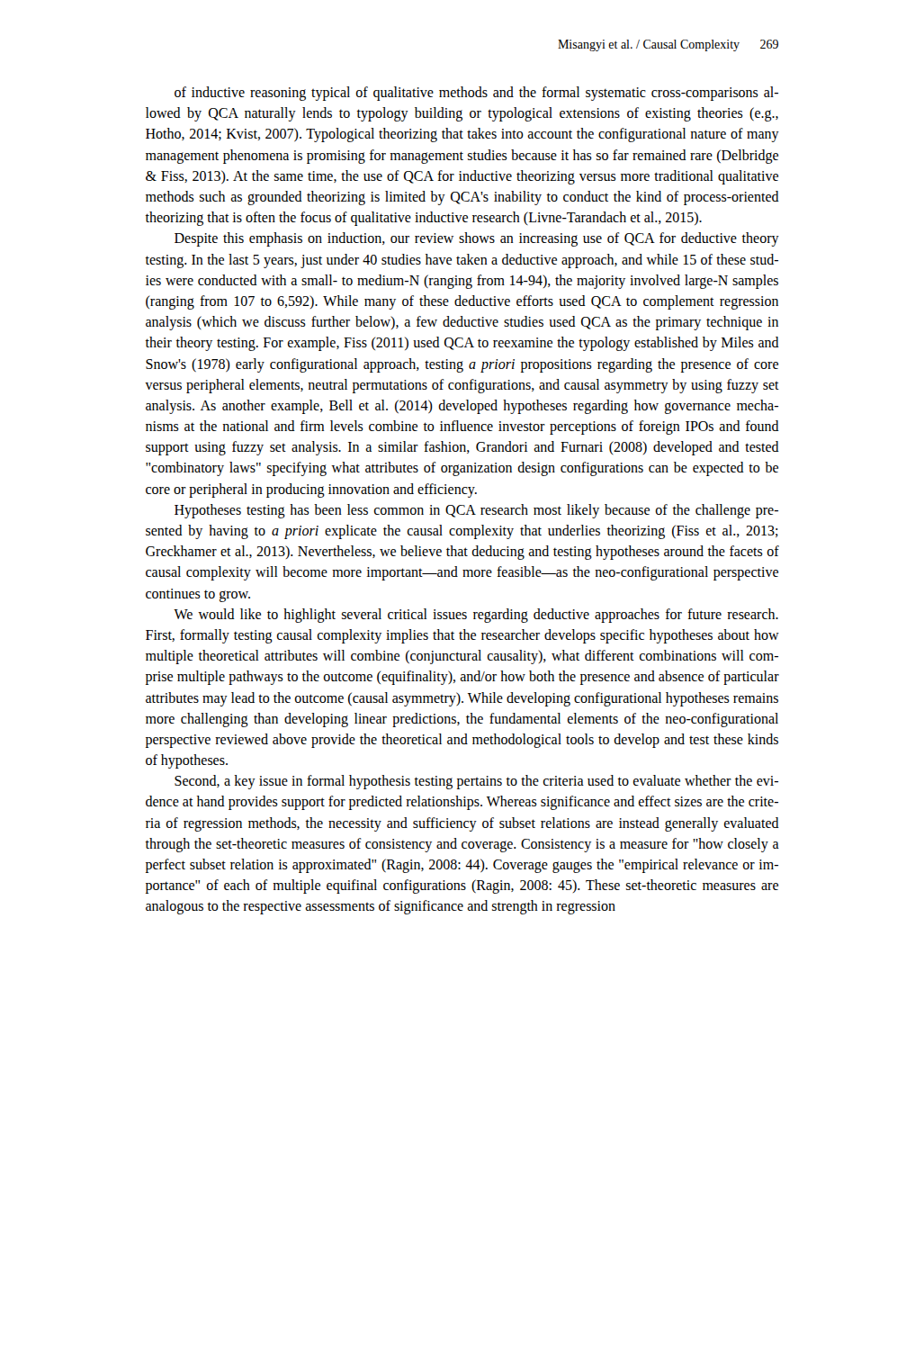Misangyi et al. / Causal Complexity269
of inductive reasoning typical of qualitative methods and the formal systematic cross-comparisons allowed by QCA naturally lends to typology building or typological extensions of existing theories (e.g., Hotho, 2014; Kvist, 2007). Typological theorizing that takes into account the configurational nature of many management phenomena is promising for management studies because it has so far remained rare (Delbridge & Fiss, 2013). At the same time, the use of QCA for inductive theorizing versus more traditional qualitative methods such as grounded theorizing is limited by QCA's inability to conduct the kind of process-oriented theorizing that is often the focus of qualitative inductive research (Livne-Tarandach et al., 2015).
Despite this emphasis on induction, our review shows an increasing use of QCA for deductive theory testing. In the last 5 years, just under 40 studies have taken a deductive approach, and while 15 of these studies were conducted with a small- to medium-N (ranging from 14-94), the majority involved large-N samples (ranging from 107 to 6,592). While many of these deductive efforts used QCA to complement regression analysis (which we discuss further below), a few deductive studies used QCA as the primary technique in their theory testing. For example, Fiss (2011) used QCA to reexamine the typology established by Miles and Snow's (1978) early configurational approach, testing a priori propositions regarding the presence of core versus peripheral elements, neutral permutations of configurations, and causal asymmetry by using fuzzy set analysis. As another example, Bell et al. (2014) developed hypotheses regarding how governance mechanisms at the national and firm levels combine to influence investor perceptions of foreign IPOs and found support using fuzzy set analysis. In a similar fashion, Grandori and Furnari (2008) developed and tested "combinatory laws" specifying what attributes of organization design configurations can be expected to be core or peripheral in producing innovation and efficiency.
Hypotheses testing has been less common in QCA research most likely because of the challenge presented by having to a priori explicate the causal complexity that underlies theorizing (Fiss et al., 2013; Greckhamer et al., 2013). Nevertheless, we believe that deducing and testing hypotheses around the facets of causal complexity will become more important—and more feasible—as the neo-configurational perspective continues to grow.
We would like to highlight several critical issues regarding deductive approaches for future research. First, formally testing causal complexity implies that the researcher develops specific hypotheses about how multiple theoretical attributes will combine (conjunctural causality), what different combinations will comprise multiple pathways to the outcome (equifinality), and/or how both the presence and absence of particular attributes may lead to the outcome (causal asymmetry). While developing configurational hypotheses remains more challenging than developing linear predictions, the fundamental elements of the neo-configurational perspective reviewed above provide the theoretical and methodological tools to develop and test these kinds of hypotheses.
Second, a key issue in formal hypothesis testing pertains to the criteria used to evaluate whether the evidence at hand provides support for predicted relationships. Whereas significance and effect sizes are the criteria of regression methods, the necessity and sufficiency of subset relations are instead generally evaluated through the set-theoretic measures of consistency and coverage. Consistency is a measure for "how closely a perfect subset relation is approximated" (Ragin, 2008: 44). Coverage gauges the "empirical relevance or importance" of each of multiple equifinal configurations (Ragin, 2008: 45). These set-theoretic measures are analogous to the respective assessments of significance and strength in regression